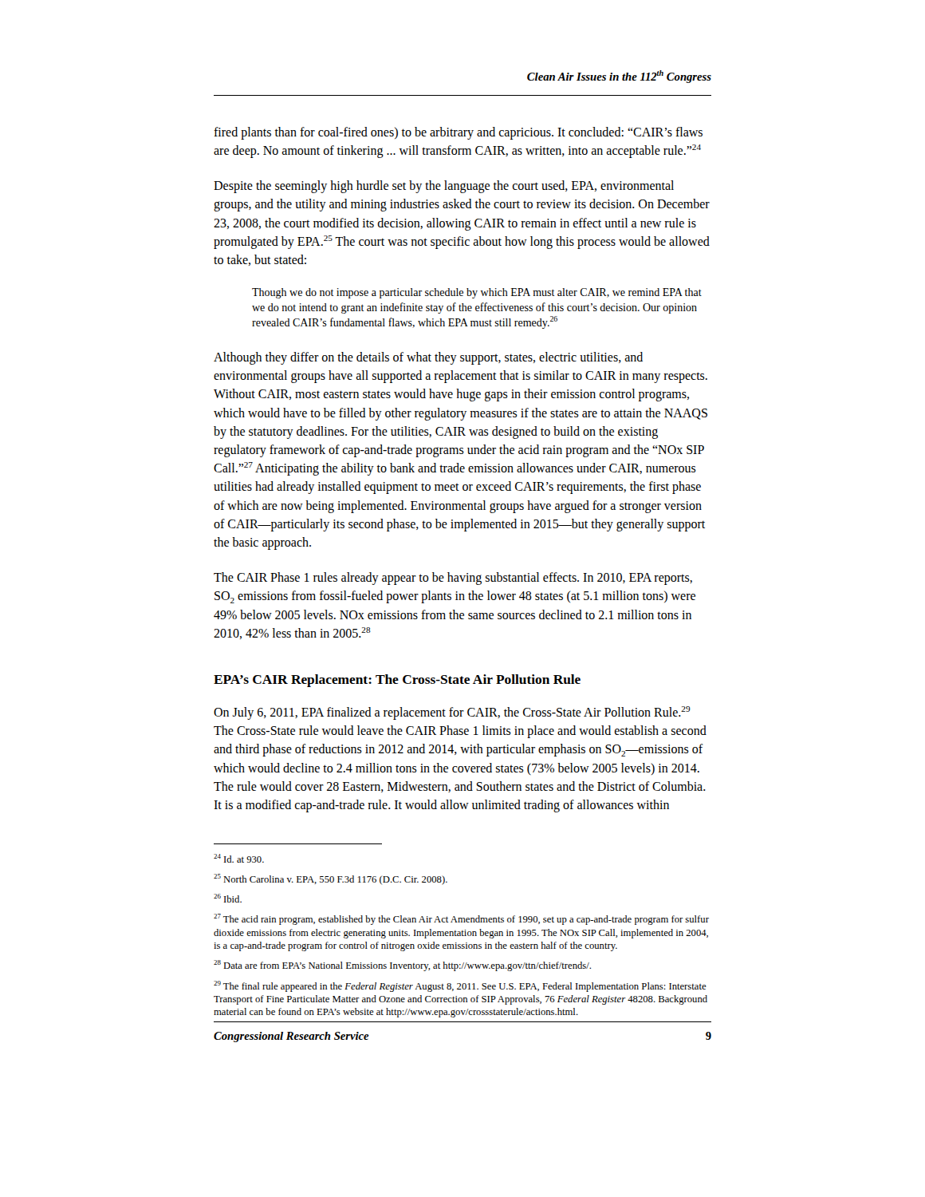Clean Air Issues in the 112th Congress
fired plants than for coal-fired ones) to be arbitrary and capricious. It concluded: “CAIR’s flaws are deep. No amount of tinkering ... will transform CAIR, as written, into an acceptable rule.”24
Despite the seemingly high hurdle set by the language the court used, EPA, environmental groups, and the utility and mining industries asked the court to review its decision. On December 23, 2008, the court modified its decision, allowing CAIR to remain in effect until a new rule is promulgated by EPA.25 The court was not specific about how long this process would be allowed to take, but stated:
Though we do not impose a particular schedule by which EPA must alter CAIR, we remind EPA that we do not intend to grant an indefinite stay of the effectiveness of this court’s decision. Our opinion revealed CAIR’s fundamental flaws, which EPA must still remedy.26
Although they differ on the details of what they support, states, electric utilities, and environmental groups have all supported a replacement that is similar to CAIR in many respects. Without CAIR, most eastern states would have huge gaps in their emission control programs, which would have to be filled by other regulatory measures if the states are to attain the NAAQS by the statutory deadlines. For the utilities, CAIR was designed to build on the existing regulatory framework of cap-and-trade programs under the acid rain program and the “NOx SIP Call.”27 Anticipating the ability to bank and trade emission allowances under CAIR, numerous utilities had already installed equipment to meet or exceed CAIR’s requirements, the first phase of which are now being implemented. Environmental groups have argued for a stronger version of CAIR—particularly its second phase, to be implemented in 2015—but they generally support the basic approach.
The CAIR Phase 1 rules already appear to be having substantial effects. In 2010, EPA reports, SO2 emissions from fossil-fueled power plants in the lower 48 states (at 5.1 million tons) were 49% below 2005 levels. NOx emissions from the same sources declined to 2.1 million tons in 2010, 42% less than in 2005.28
EPA’s CAIR Replacement: The Cross-State Air Pollution Rule
On July 6, 2011, EPA finalized a replacement for CAIR, the Cross-State Air Pollution Rule.29 The Cross-State rule would leave the CAIR Phase 1 limits in place and would establish a second and third phase of reductions in 2012 and 2014, with particular emphasis on SO2—emissions of which would decline to 2.4 million tons in the covered states (73% below 2005 levels) in 2014. The rule would cover 28 Eastern, Midwestern, and Southern states and the District of Columbia. It is a modified cap-and-trade rule. It would allow unlimited trading of allowances within
24 Id. at 930.
25 North Carolina v. EPA, 550 F.3d 1176 (D.C. Cir. 2008).
26 Ibid.
27 The acid rain program, established by the Clean Air Act Amendments of 1990, set up a cap-and-trade program for sulfur dioxide emissions from electric generating units. Implementation began in 1995. The NOx SIP Call, implemented in 2004, is a cap-and-trade program for control of nitrogen oxide emissions in the eastern half of the country.
28 Data are from EPA’s National Emissions Inventory, at http://www.epa.gov/ttn/chief/trends/.
29 The final rule appeared in the Federal Register August 8, 2011. See U.S. EPA, Federal Implementation Plans: Interstate Transport of Fine Particulate Matter and Ozone and Correction of SIP Approvals, 76 Federal Register 48208. Background material can be found on EPA’s website at http://www.epa.gov/crossstaterule/actions.html.
Congressional Research Service 9